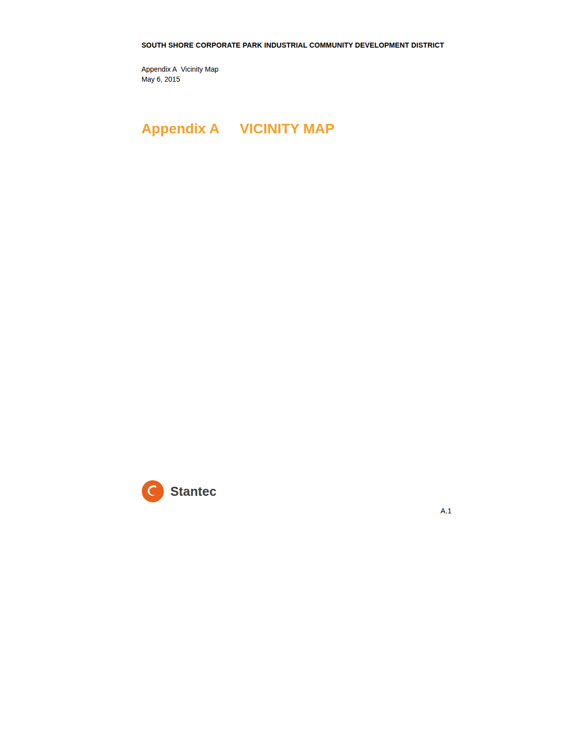SOUTH SHORE CORPORATE PARK INDUSTRIAL COMMUNITY DEVELOPMENT DISTRICT
Appendix A Vicinity Map May 6, 2015
Appendix AVICINITY MAP
Stantec
A.1